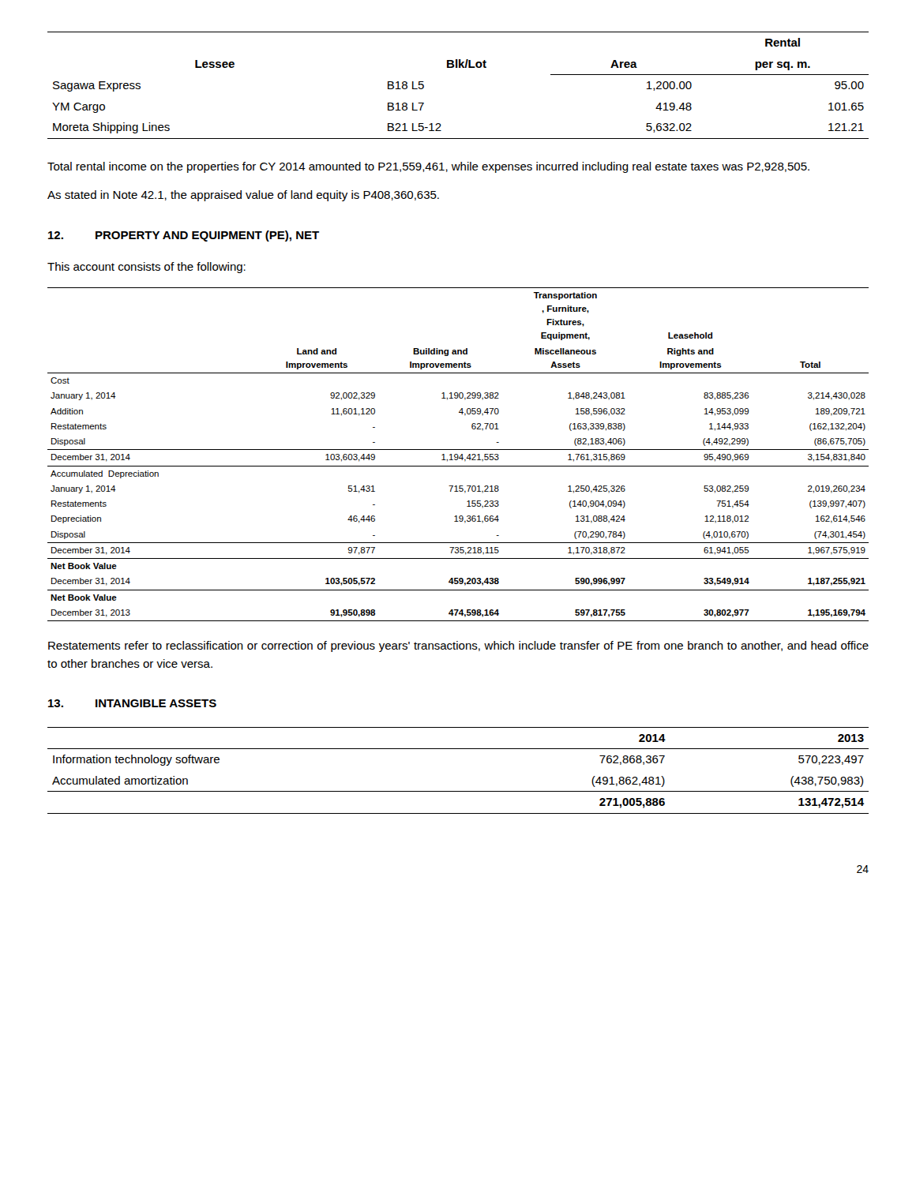| Lessee | Blk/Lot | | Rental |
| --- | --- | --- | --- |
| Area | per sq. m. |
| Sagawa Express | B18 L5 | 1,200.00 | 95.00 |
| YM Cargo | B18 L7 | 419.48 | 101.65 |
| Moreta Shipping Lines | B21 L5-12 | 5,632.02 | 121.21 |
Total rental income on the properties for CY 2014 amounted to P21,559,461, while expenses incurred including real estate taxes was P2,928,505.
As stated in Note 42.1, the appraised value of land equity is P408,360,635.
12. PROPERTY AND EQUIPMENT (PE), NET
This account consists of the following:
| | | | Transportation , Furniture, Fixtures, Equipment, | Leasehold | |
| --- | --- | --- | --- | --- | --- |
| | Land and Improvements | Building and Improvements | Miscellaneous Assets | Rights and Improvements | Total |
| Cost | | | | | |
| January 1, 2014 | 92,002,329 | 1,190,299,382 | 1,848,243,081 | 83,885,236 | 3,214,430,028 |
| Addition | 11,601,120 | 4,059,470 | 158,596,032 | 14,953,099 | 189,209,721 |
| Restatements | - | 62,701 | (163,339,838) | 1,144,933 | (162,132,204) |
| Disposal | - | - | (82,183,406) | (4,492,299) | (86,675,705) |
| December 31, 2014 | 103,603,449 | 1,194,421,553 | 1,761,315,869 | 95,490,969 | 3,154,831,840 |
| Accumulated Depreciation | | | | | |
| January 1, 2014 | 51,431 | 715,701,218 | 1,250,425,326 | 53,082,259 | 2,019,260,234 |
| Restatements | - | 155,233 | (140,904,094) | 751,454 | (139,997,407) |
| Depreciation | 46,446 | 19,361,664 | 131,088,424 | 12,118,012 | 162,614,546 |
| Disposal | - | - | (70,290,784) | (4,010,670) | (74,301,454) |
| December 31, 2014 | 97,877 | 735,218,115 | 1,170,318,872 | 61,941,055 | 1,967,575,919 |
| Net Book Value | | | | | |
| December 31, 2014 | 103,505,572 | 459,203,438 | 590,996,997 | 33,549,914 | 1,187,255,921 |
| Net Book Value | | | | | |
| December 31, 2013 | 91,950,898 | 474,598,164 | 597,817,755 | 30,802,977 | 1,195,169,794 |
Restatements refer to reclassification or correction of previous years' transactions, which include transfer of PE from one branch to another, and head office to other branches or vice versa.
13. INTANGIBLE ASSETS
| | 2014 | 2013 |
| --- | --- | --- |
| Information technology software | 762,868,367 | 570,223,497 |
| Accumulated amortization | (491,862,481) | (438,750,983) |
| | 271,005,886 | 131,472,514 |
24